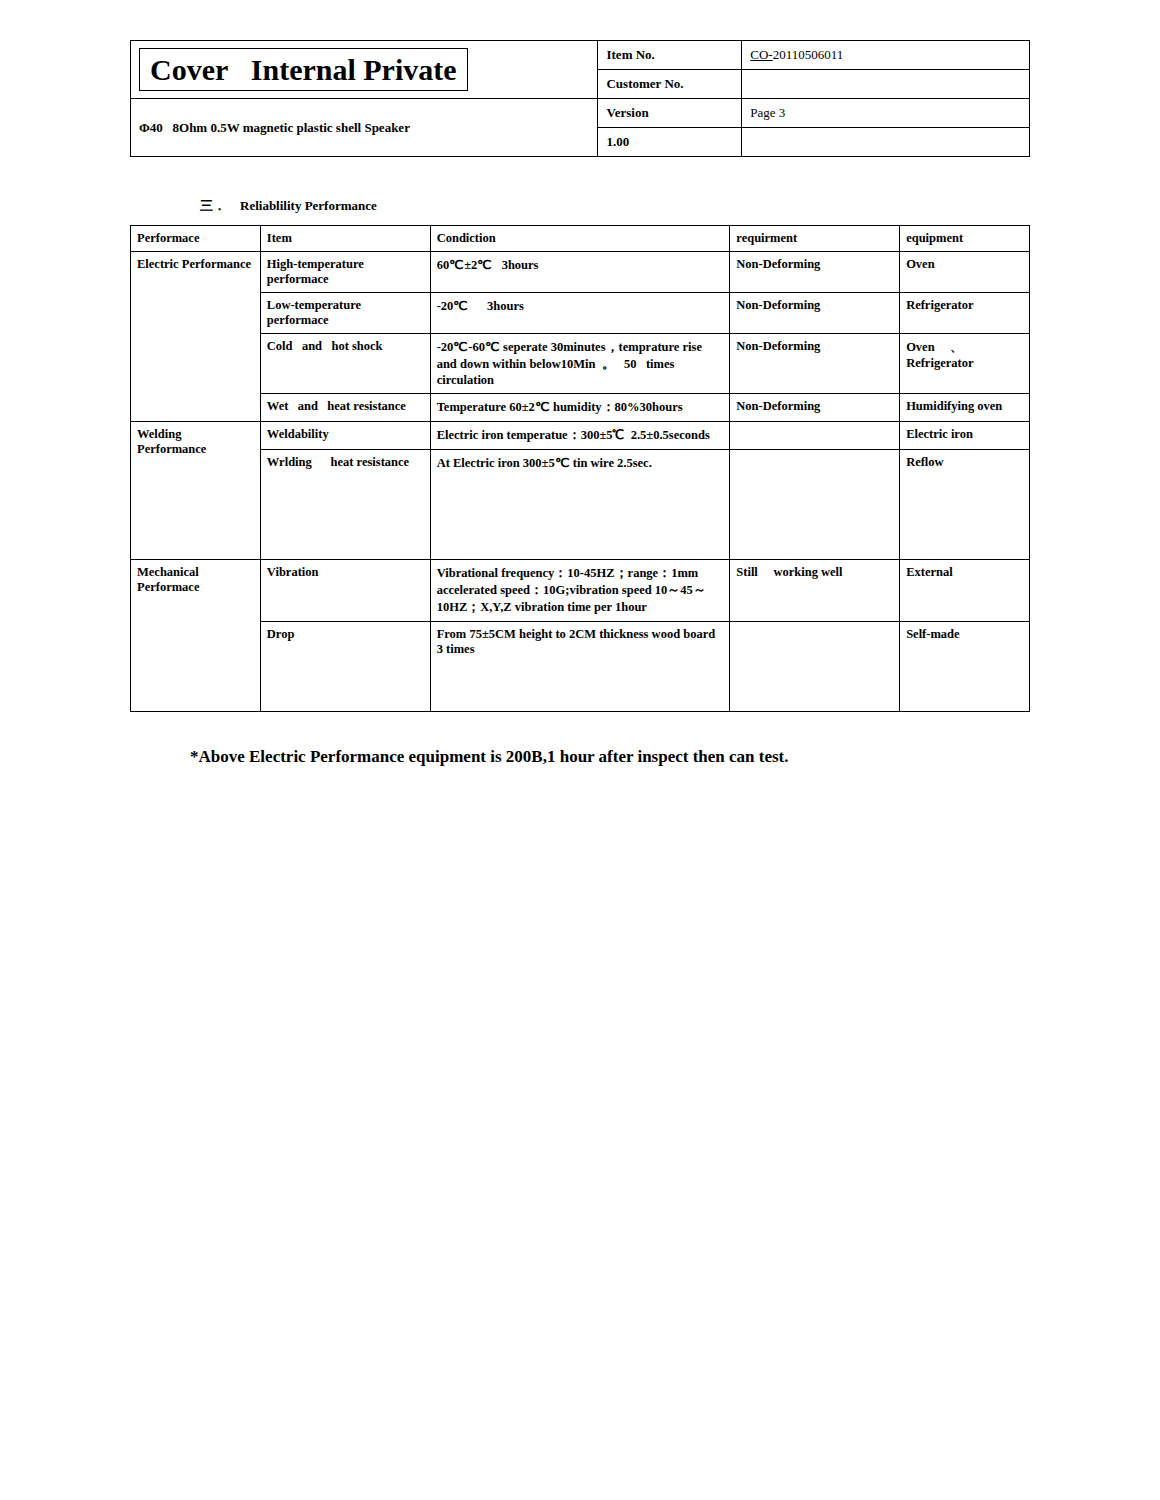| Cover Internal Private | Item No. | CO- 20110506011 |
| Customer No. | |
| Φ40 8Ohm 0.5W magnetic plastic shell Speaker | Version | Page 3 |
| 1.00 | |
三．Reliablility Performance
| Performace | Item | Condiction | requirment | equipment |
| --- | --- | --- | --- | --- |
| Electric Performance | High-temperature performace | 60℃±2℃ 3hours | Non-Deforming | Oven |
| Low-temperature performace | -20℃ 3hours | Non-Deforming | Refrigerator |
| Cold and hot shock | -20℃-60℃ seperate 30minutes，temprature rise and down within below10Min 。 50 times circulation | Non-Deforming | Oven 、 Refrigerator |
| Wet and heat resistance | Temperature 60±2℃ humidity：80%30hours | Non-Deforming | Humidifying oven |
| Welding Performance | Weldability | Electric iron temperatue：300±5℃ 2.5±0.5seconds | | Electric iron |
| Wrlding heat resistance | At Electric iron 300±5℃ tin wire 2.5sec. | | Reflow |
| Mechanical Performace | Vibration | Vibrational frequency：10-45HZ；range：1mm accelerated speed：10G;vibration speed 10～45～10HZ；X,Y,Z vibration time per 1hour | Still working well | External |
| Drop | From 75±5CM height to 2CM thickness wood board 3 times | | Self-made |
*Above Electric Performance equipment is 200B,1 hour after inspect then can test.